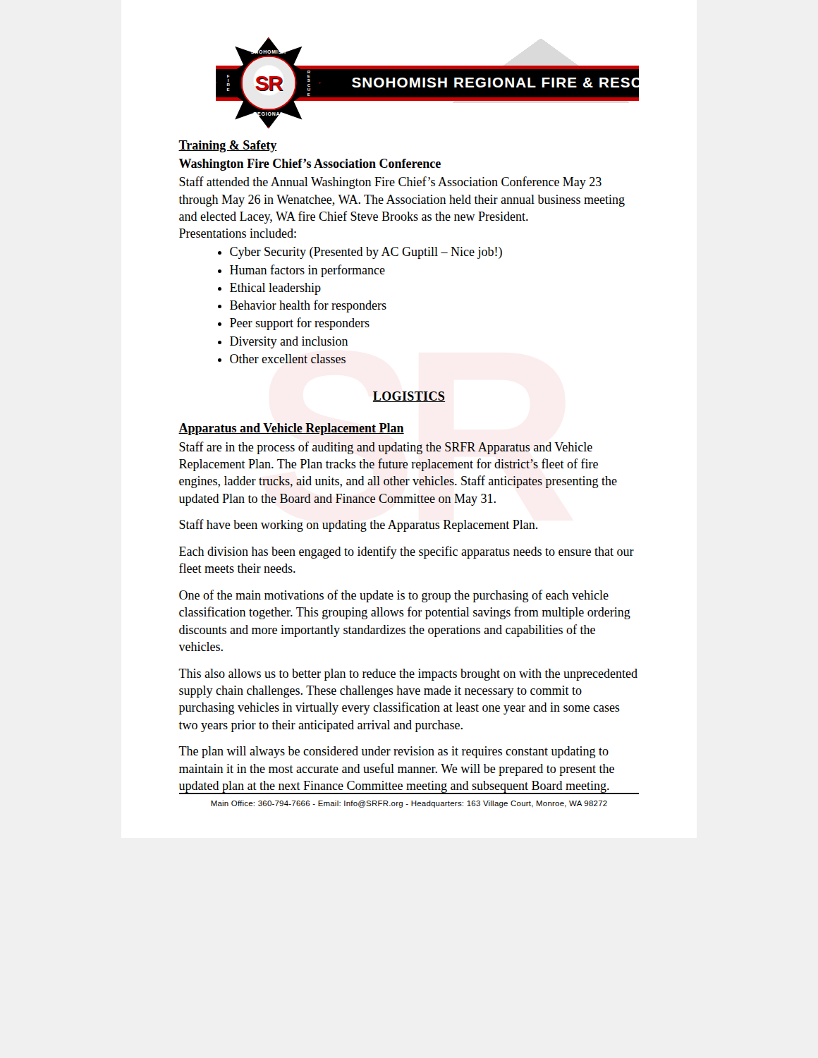SNOHOMISH REGIONAL FIRE & RESCUE
SNOHOMISH
F
I
R
E
R
E
S
C
U
E
SR
REGIONAL
SR
Training & Safety
Washington Fire Chief’s Association Conference
Staff attended the Annual Washington Fire Chief’s Association Conference May 23 through May 26 in Wenatchee, WA. The Association held their annual business meeting and elected Lacey, WA fire Chief Steve Brooks as the new President.
Presentations included:
Cyber Security (Presented by AC Guptill – Nice job!)
Human factors in performance
Ethical leadership
Behavior health for responders
Peer support for responders
Diversity and inclusion
Other excellent classes
LOGISTICS
Apparatus and Vehicle Replacement Plan
Staff are in the process of auditing and updating the SRFR Apparatus and Vehicle Replacement Plan. The Plan tracks the future replacement for district’s fleet of fire engines, ladder trucks, aid units, and all other vehicles. Staff anticipates presenting the updated Plan to the Board and Finance Committee on May 31.
Staff have been working on updating the Apparatus Replacement Plan.
Each division has been engaged to identify the specific apparatus needs to ensure that our fleet meets their needs.
One of the main motivations of the update is to group the purchasing of each vehicle classification together. This grouping allows for potential savings from multiple ordering discounts and more importantly standardizes the operations and capabilities of the vehicles.
This also allows us to better plan to reduce the impacts brought on with the unprecedented supply chain challenges. These challenges have made it necessary to commit to purchasing vehicles in virtually every classification at least one year and in some cases two years prior to their anticipated arrival and purchase.
The plan will always be considered under revision as it requires constant updating to maintain it in the most accurate and useful manner. We will be prepared to present the updated plan at the next Finance Committee meeting and subsequent Board meeting.
Main Office: 360-794-7666 - Email: Info@SRFR.org - Headquarters: 163 Village Court, Monroe, WA 98272